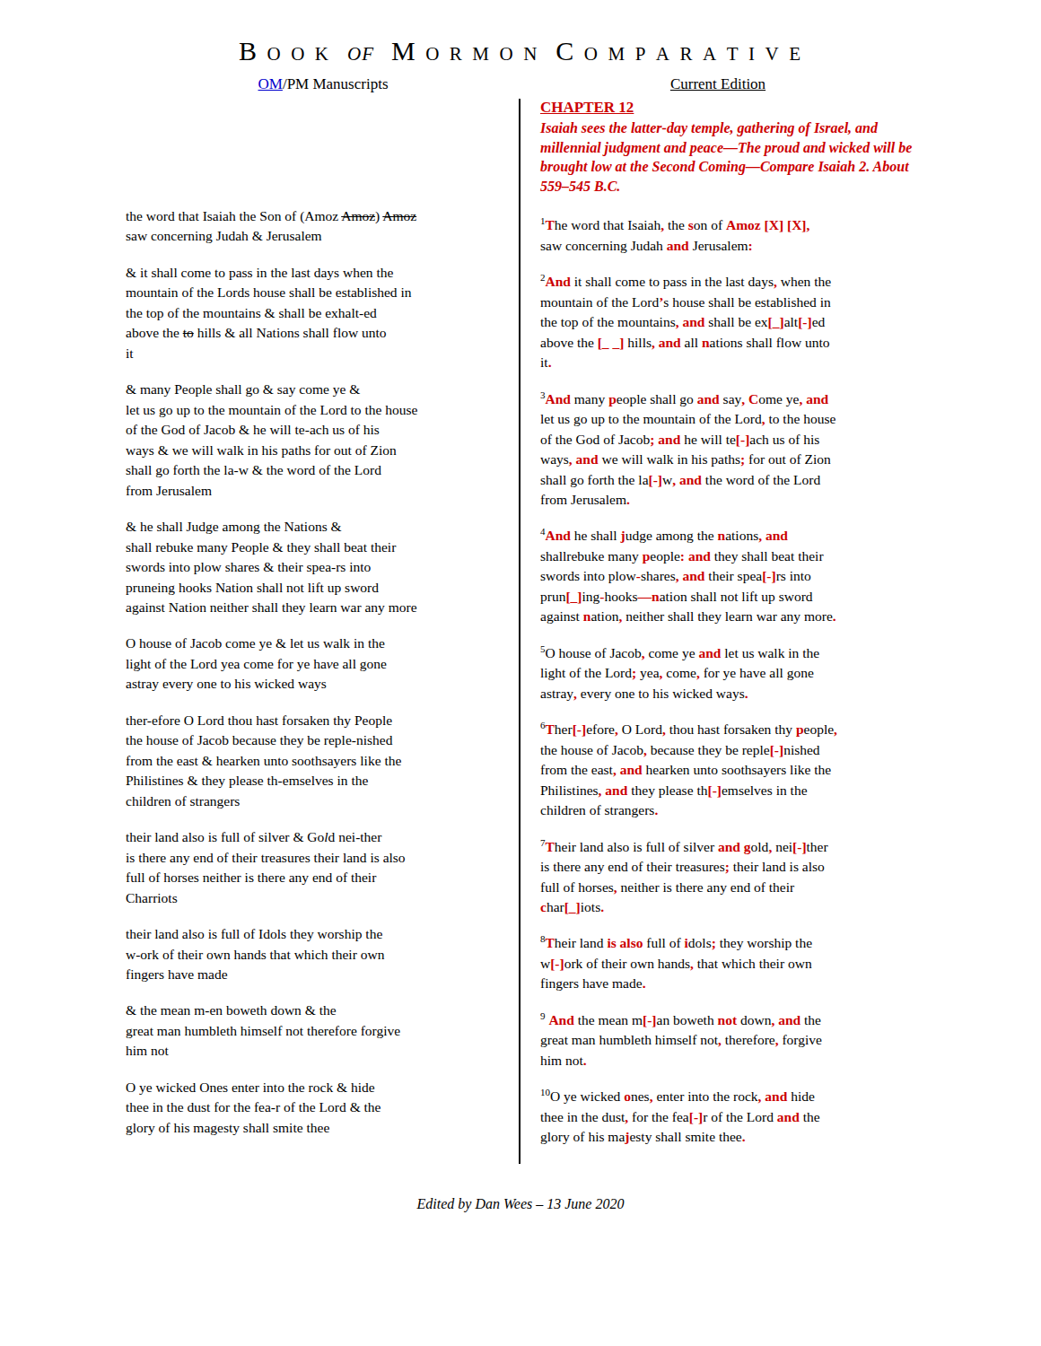B o o k of M o r m o n C o m p a r a t i v e
OM/PM Manuscripts
Current Edition
the word that Isaiah the Son of (Amoz Amoz) Amoz
saw concerning Judah & Jerusalem
& it shall come to pass in the last days when the
mountain of the Lords house shall be established in
the top of the mountains & shall be exhalt-ed
above the to hills & all Nations shall flow unto
it
& many People shall go & say come ye &
let us go up to the mountain of the Lord to the house
of the God of Jacob & he will te-ach us of his
ways & we will walk in his paths for out of Zion
shall go forth the la-w & the word of the Lord
from Jerusalem
& he shall Judge among the Nations &
shall rebuke many People & they shall beat their
swords into plow shares & their spea-rs into
pruneing hooks Nation shall not lift up sword
against Nation neither shall they learn war any more
O house of Jacob come ye & let us walk in the
light of the Lord yea come for ye have all gone
astray every one to his wicked ways
ther-efore O Lord thou hast forsaken thy People
the house of Jacob because they be reple-nished
from the east & hearken unto soothsayers like the
Philistines & they please th-emselves in the
children of strangers
their land also is full of silver & Gold nei-ther
is there any end of their treasures their land is also
full of horses neither is there any end of their
Charriots
their land also is full of Idols they worship the
w-ork of their own hands that which their own
fingers have made
& the mean m-en boweth down & the
great man humbleth himself not therefore forgive
him not
O ye wicked Ones enter into the rock & hide
thee in the dust for the fea-r of the Lord & the
glory of his magesty shall smite thee
CHAPTER 12
Isaiah sees the latter-day temple, gathering of Israel, and millennial judgment and peace—The proud and wicked will be brought low at the Second Coming—Compare Isaiah 2. About 559–545 B.C.
1The word that Isaiah, the son of Amoz [X] [X],
saw concerning Judah and Jerusalem:
2And it shall come to pass in the last days, when the
mountain of the Lord’s house shall be established in
the top of the mountains, and shall be ex[_] alt[-] ed
above the [_ _] hills, and all nations shall flow unto
it.
3And many people shall go and say, Come ye, and
let us go up to the mountain of the Lord, to the house
of the God of Jacob; and he will te[-] ach us of his
ways, and we will walk in his paths; for out of Zion
shall go forth the la[-] w, and the word of the Lord
from Jerusalem.
4And he shall judge among the nations, and
shallrebuke many people: and they shall beat their
swords into plow-shares, and their spea[-] rs into
prun[_] ing-hooks—nation shall not lift up sword
against nation, neither shall they learn war any more.
5O house of Jacob, come ye and let us walk in the
light of the Lord; yea, come, for ye have all gone
astray, every one to his wicked ways.
6Ther[-] efore, O Lord, thou hast forsaken thy people,
the house of Jacob, because they be reple[-] nished
from the east, and hearken unto soothsayers like the
Philistines, and they please th[-] emselves in the
children of strangers.
7Their land also is full of silver and gold, nei[-] ther
is there any end of their treasures; their land is also
full of horses, neither is there any end of their
char[_] iots.
8Their land is also full of idols; they worship the
w[-] ork of their own hands, that which their own
fingers have made.
9 And the mean m[-] an boweth not down, and the
great man humbleth himself not, therefore, forgive
him not.
10O ye wicked ones, enter into the rock, and hide
thee in the dust, for the fea[-] r of the Lord and the
glory of his majesty shall smite thee.
Edited by Dan Wees – 13 June 2020